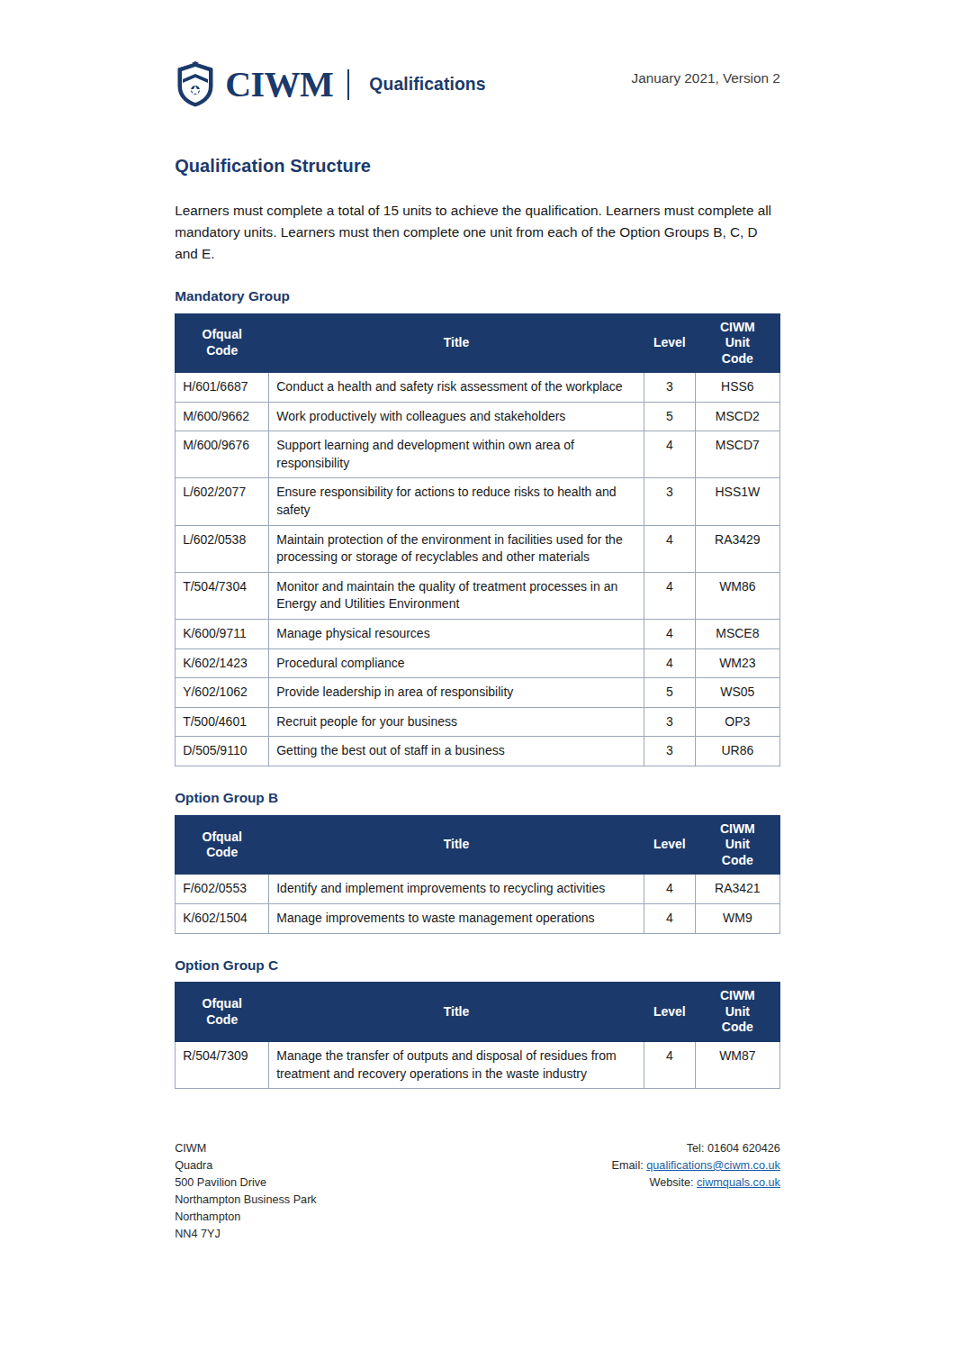CIWM
Qualifications
January 2021, Version 2
Qualification Structure
Learners must complete a total of 15 units to achieve the qualification. Learners must complete all mandatory units. Learners must then complete one unit from each of the Option Groups B, C, D and E.
Mandatory Group
| Ofqual Code | Title | Level | CIWM Unit Code |
| --- | --- | --- | --- |
| H/601/6687 | Conduct a health and safety risk assessment of the workplace | 3 | HSS6 |
| M/600/9662 | Work productively with colleagues and stakeholders | 5 | MSCD2 |
| M/600/9676 | Support learning and development within own area of responsibility | 4 | MSCD7 |
| L/602/2077 | Ensure responsibility for actions to reduce risks to health and safety | 3 | HSS1W |
| L/602/0538 | Maintain protection of the environment in facilities used for the processing or storage of recyclables and other materials | 4 | RA3429 |
| T/504/7304 | Monitor and maintain the quality of treatment processes in an Energy and Utilities Environment | 4 | WM86 |
| K/600/9711 | Manage physical resources | 4 | MSCE8 |
| K/602/1423 | Procedural compliance | 4 | WM23 |
| Y/602/1062 | Provide leadership in area of responsibility | 5 | WS05 |
| T/500/4601 | Recruit people for your business | 3 | OP3 |
| D/505/9110 | Getting the best out of staff in a business | 3 | UR86 |
Option Group B
| Ofqual Code | Title | Level | CIWM Unit Code |
| --- | --- | --- | --- |
| F/602/0553 | Identify and implement improvements to recycling activities | 4 | RA3421 |
| K/602/1504 | Manage improvements to waste management operations | 4 | WM9 |
Option Group C
| Ofqual Code | Title | Level | CIWM Unit Code |
| --- | --- | --- | --- |
| R/504/7309 | Manage the transfer of outputs and disposal of residues from treatment and recovery operations in the waste industry | 4 | WM87 |
CIWM
Quadra
500 Pavilion Drive
Northampton Business Park
Northampton
NN4 7YJ
Tel: 01604 620426
Email: qualifications@ciwm.co.uk
Website: ciwmquals.co.uk